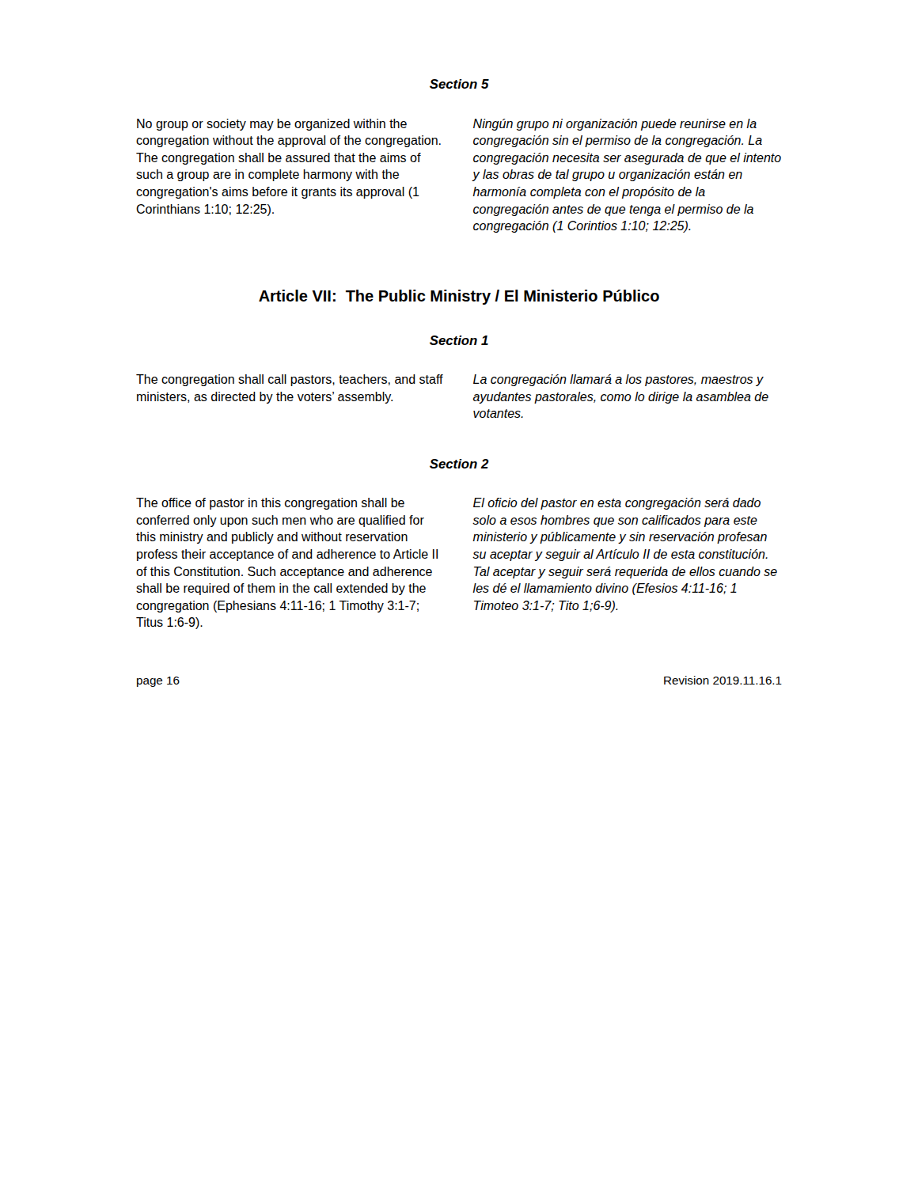Section 5
No group or society may be organized within the congregation without the approval of the congregation. The congregation shall be assured that the aims of such a group are in complete harmony with the congregation's aims before it grants its approval (1 Corinthians 1:10; 12:25).
Ningún grupo ni organización puede reunirse en la congregación sin el permiso de la congregación. La congregación necesita ser asegurada de que el intento y las obras de tal grupo u organización están en harmonía completa con el propósito de la congregación antes de que tenga el permiso de la congregación (1 Corintios 1:10; 12:25).
Article VII: The Public Ministry / El Ministerio Público
Section 1
The congregation shall call pastors, teachers, and staff ministers, as directed by the voters’ assembly.
La congregación llamará a los pastores, maestros y ayudantes pastorales, como lo dirige la asamblea de votantes.
Section 2
The office of pastor in this congregation shall be conferred only upon such men who are qualified for this ministry and publicly and without reservation profess their acceptance of and adherence to Article II of this Constitution. Such acceptance and adherence shall be required of them in the call extended by the congregation (Ephesians 4:11-16; 1 Timothy 3:1-7; Titus 1:6-9).
El oficio del pastor en esta congregación será dado solo a esos hombres que son calificados para este ministerio y públicamente y sin reservación profesan su aceptar y seguir al Artículo II de esta constitución. Tal aceptar y seguir será requerida de ellos cuando se les dé el llamamiento divino (Efesios 4:11-16; 1 Timoteo 3:1-7; Tito 1;6-9).
page 16 Revision 2019.11.16.1